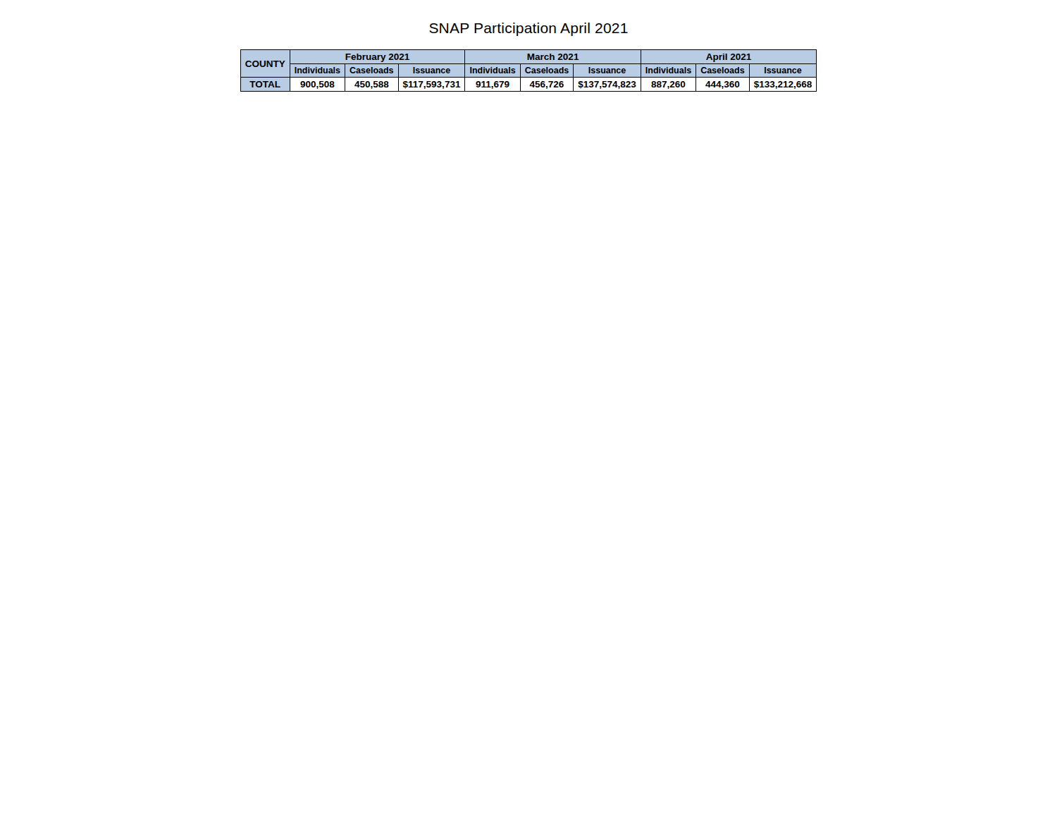SNAP Participation April 2021
| COUNTY | February 2021 | March 2021 | April 2021 |
| --- | --- | --- | --- |
| Individuals | Caseloads | Issuance | Individuals | Caseloads | Issuance | Individuals | Caseloads | Issuance |
| TOTAL | 900,508 | 450,588 | $117,593,731 | 911,679 | 456,726 | $137,574,823 | 887,260 | 444,360 | $133,212,668 |